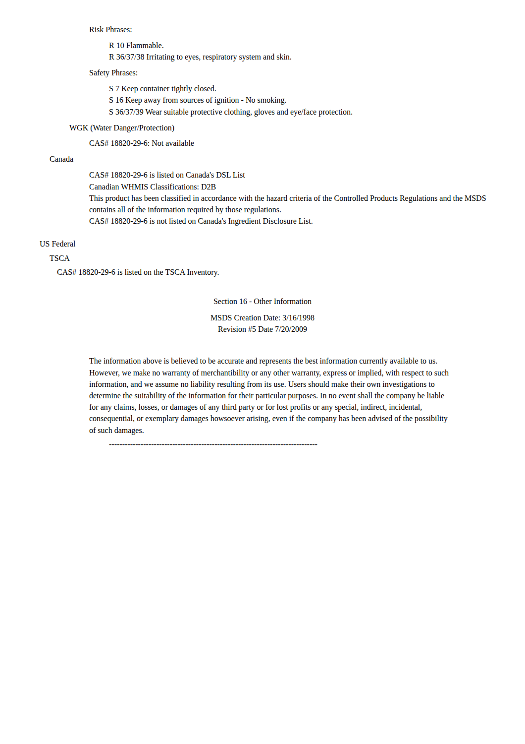Risk Phrases:
R 10 Flammable.
R 36/37/38 Irritating to eyes, respiratory system and skin.
Safety Phrases:
S 7 Keep container tightly closed.
S 16 Keep away from sources of ignition - No smoking.
S 36/37/39 Wear suitable protective clothing, gloves and eye/face protection.
WGK (Water Danger/Protection)
CAS# 18820-29-6: Not available
Canada
CAS# 18820-29-6 is listed on Canada's DSL List
Canadian WHMIS Classifications: D2B
This product has been classified in accordance with the hazard criteria of the Controlled Products Regulations and the MSDS contains all of the information required by those regulations.
CAS# 18820-29-6 is not listed on Canada's Ingredient Disclosure List.
US Federal
TSCA
CAS# 18820-29-6 is listed on the TSCA Inventory.
Section 16 - Other Information
MSDS Creation Date: 3/16/1998
Revision #5 Date 7/20/2009
The information above is believed to be accurate and represents the best information currently available to us. However, we make no warranty of merchantibility or any other warranty, express or implied, with respect to such information, and we assume no liability resulting from its use. Users should make their own investigations to determine the suitability of the information for their particular purposes. In no event shall the company be liable for any claims, losses, or damages of any third party or for lost profits or any special, indirect, incidental, consequential, or exemplary damages howsoever arising, even if the company has been advised of the possibility of such damages.
-------------------------------------------------------------------------------